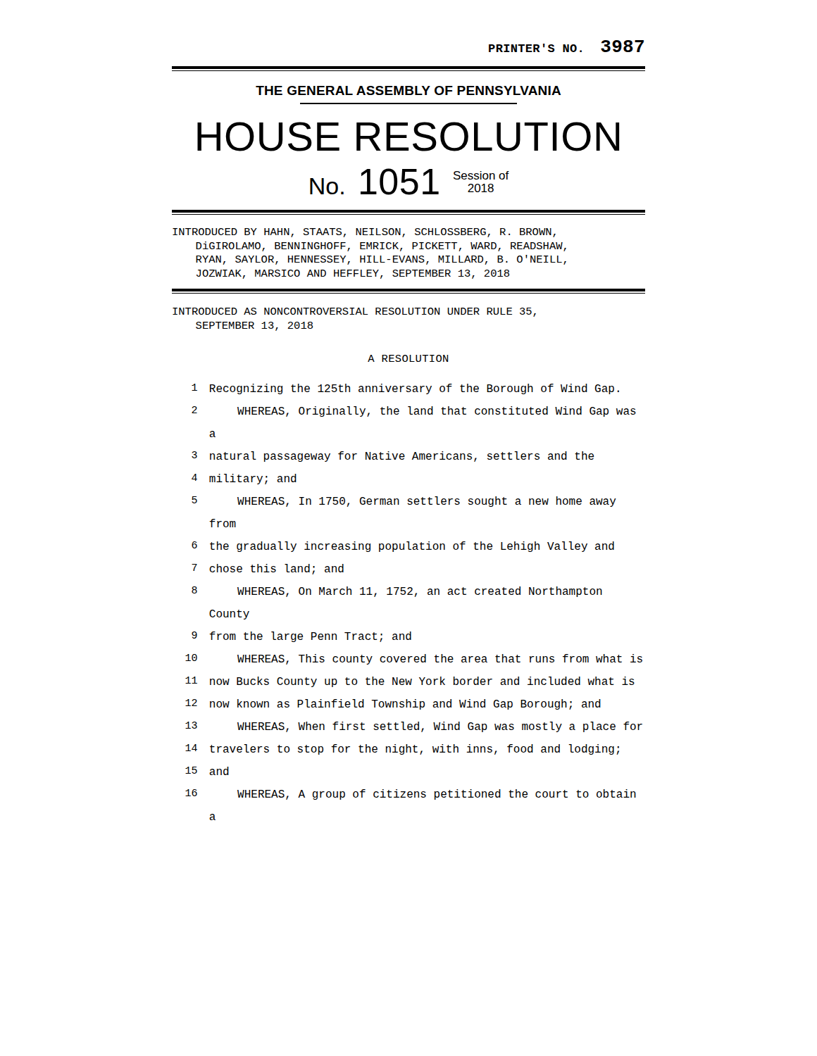PRINTER'S NO. 3987
THE GENERAL ASSEMBLY OF PENNSYLVANIA
HOUSE RESOLUTION
No. 1051 Session of2018
INTRODUCED BY HAHN, STAATS, NEILSON, SCHLOSSBERG, R. BROWN,DiGIROLAMO, BENNINGHOFF, EMRICK, PICKETT, WARD, READSHAW, RYAN, SAYLOR, HENNESSEY, HILL-EVANS, MILLARD, B. O'NEILL, JOZWIAK, MARSICO AND HEFFLEY, SEPTEMBER 13, 2018
INTRODUCED AS NONCONTROVERSIAL RESOLUTION UNDER RULE 35,SEPTEMBER 13, 2018
A RESOLUTION
Recognizing the 125th anniversary of the Borough of Wind Gap.
WHEREAS, Originally, the land that constituted Wind Gap was a
natural passageway for Native Americans, settlers and the
military; and
WHEREAS, In 1750, German settlers sought a new home away from
the gradually increasing population of the Lehigh Valley and
chose this land; and
WHEREAS, On March 11, 1752, an act created Northampton County
from the large Penn Tract; and
WHEREAS, This county covered the area that runs from what is
now Bucks County up to the New York border and included what is
now known as Plainfield Township and Wind Gap Borough; and
WHEREAS, When first settled, Wind Gap was mostly a place for
travelers to stop for the night, with inns, food and lodging;
and
WHEREAS, A group of citizens petitioned the court to obtain a